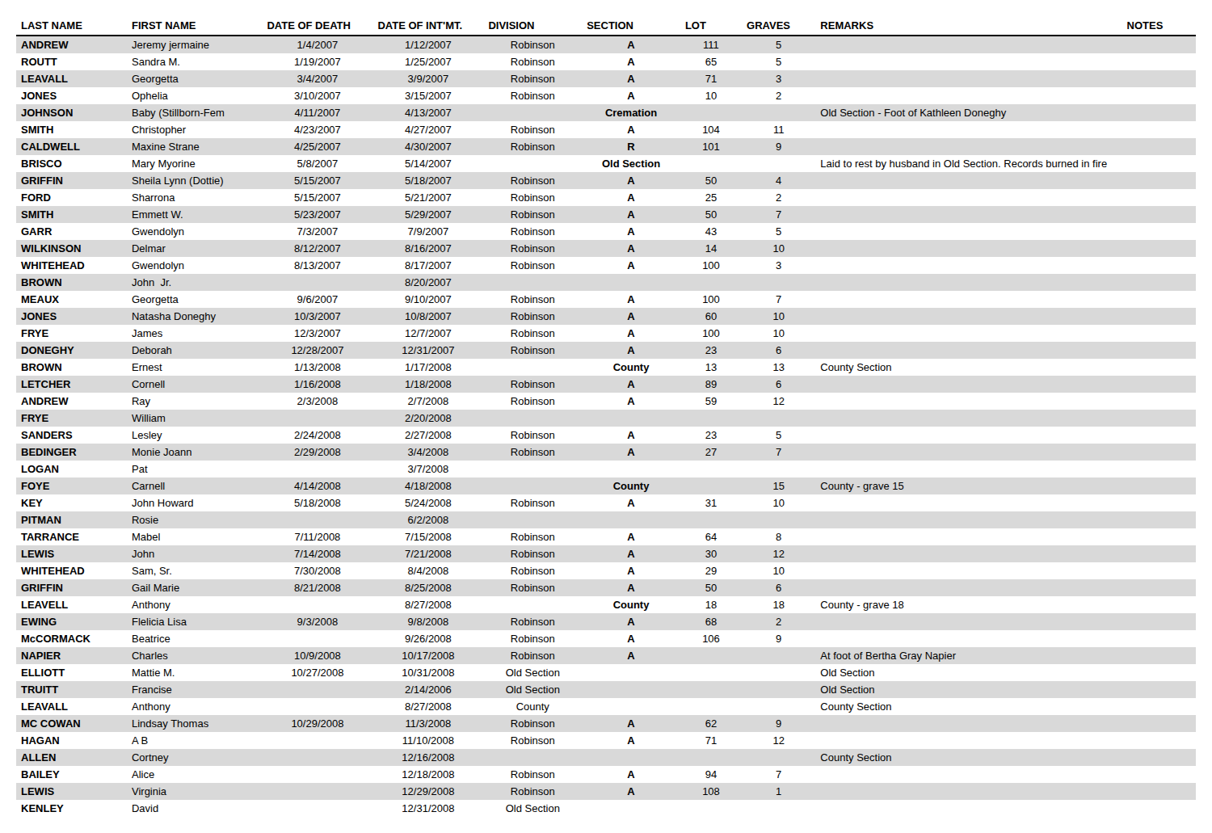| LAST NAME | FIRST NAME | DATE OF DEATH | DATE OF INT'MT. | DIVISION | SECTION | LOT | GRAVES | REMARKS | NOTES |
| --- | --- | --- | --- | --- | --- | --- | --- | --- | --- |
| ANDREW | Jeremy jermaine | 1/4/2007 | 1/12/2007 | Robinson | A | 111 | 5 | | |
| ROUTT | Sandra M. | 1/19/2007 | 1/25/2007 | Robinson | A | 65 | 5 | | |
| LEAVALL | Georgetta | 3/4/2007 | 3/9/2007 | Robinson | A | 71 | 3 | | |
| JONES | Ophelia | 3/10/2007 | 3/15/2007 | Robinson | A | 10 | 2 | | |
| JOHNSON | Baby (Stillborn-Fem | 4/11/2007 | 4/13/2007 | | Cremation | | | Old Section - Foot of Kathleen Doneghy | |
| SMITH | Christopher | 4/23/2007 | 4/27/2007 | Robinson | A | 104 | 11 | | |
| CALDWELL | Maxine Strane | 4/25/2007 | 4/30/2007 | Robinson | R | 101 | 9 | | |
| BRISCO | Mary Myorine | 5/8/2007 | 5/14/2007 | | Old Section | | | Laid to rest by husband in Old Section. Records burned in fire | |
| GRIFFIN | Sheila Lynn (Dottie) | 5/15/2007 | 5/18/2007 | Robinson | A | 50 | 4 | | |
| FORD | Sharrona | 5/15/2007 | 5/21/2007 | Robinson | A | 25 | 2 | | |
| SMITH | Emmett W. | 5/23/2007 | 5/29/2007 | Robinson | A | 50 | 7 | | |
| GARR | Gwendolyn | 7/3/2007 | 7/9/2007 | Robinson | A | 43 | 5 | | |
| WILKINSON | Delmar | 8/12/2007 | 8/16/2007 | Robinson | A | 14 | 10 | | |
| WHITEHEAD | Gwendolyn | 8/13/2007 | 8/17/2007 | Robinson | A | 100 | 3 | | |
| BROWN | John Jr. | | 8/20/2007 | | | | | | |
| MEAUX | Georgetta | 9/6/2007 | 9/10/2007 | Robinson | A | 100 | 7 | | |
| JONES | Natasha Doneghy | 10/3/2007 | 10/8/2007 | Robinson | A | 60 | 10 | | |
| FRYE | James | 12/3/2007 | 12/7/2007 | Robinson | A | 100 | 10 | | |
| DONEGHY | Deborah | 12/28/2007 | 12/31/2007 | Robinson | A | 23 | 6 | | |
| BROWN | Ernest | 1/13/2008 | 1/17/2008 | | County | 13 | 13 | County Section | |
| LETCHER | Cornell | 1/16/2008 | 1/18/2008 | Robinson | A | 89 | 6 | | |
| ANDREW | Ray | 2/3/2008 | 2/7/2008 | Robinson | A | 59 | 12 | | |
| FRYE | William | | 2/20/2008 | | | | | | |
| SANDERS | Lesley | 2/24/2008 | 2/27/2008 | Robinson | A | 23 | 5 | | |
| BEDINGER | Monie Joann | 2/29/2008 | 3/4/2008 | Robinson | A | 27 | 7 | | |
| LOGAN | Pat | | 3/7/2008 | | | | | | |
| FOYE | Carnell | 4/14/2008 | 4/18/2008 | | County | | 15 | County - grave 15 | |
| KEY | John Howard | 5/18/2008 | 5/24/2008 | Robinson | A | 31 | 10 | | |
| PITMAN | Rosie | | 6/2/2008 | | | | | | |
| TARRANCE | Mabel | 7/11/2008 | 7/15/2008 | Robinson | A | 64 | 8 | | |
| LEWIS | John | 7/14/2008 | 7/21/2008 | Robinson | A | 30 | 12 | | |
| WHITEHEAD | Sam, Sr. | 7/30/2008 | 8/4/2008 | Robinson | A | 29 | 10 | | |
| GRIFFIN | Gail Marie | 8/21/2008 | 8/25/2008 | Robinson | A | 50 | 6 | | |
| LEAVELL | Anthony | | 8/27/2008 | | County | 18 | 18 | County - grave 18 | |
| EWING | Flelicia Lisa | 9/3/2008 | 9/8/2008 | Robinson | A | 68 | 2 | | |
| McCORMACK | Beatrice | | 9/26/2008 | Robinson | A | 106 | 9 | | |
| NAPIER | Charles | 10/9/2008 | 10/17/2008 | Robinson | A | | | At foot of Bertha Gray Napier | |
| ELLIOTT | Mattie M. | 10/27/2008 | 10/31/2008 | Old Section | | | | Old Section | |
| TRUITT | Francise | | 2/14/2006 | Old Section | | | | Old Section | |
| LEAVALL | Anthony | | 8/27/2008 | County | | | | County Section | |
| MC COWAN | Lindsay Thomas | 10/29/2008 | 11/3/2008 | Robinson | A | 62 | 9 | | |
| HAGAN | A B | | 11/10/2008 | Robinson | A | 71 | 12 | | |
| ALLEN | Cortney | | 12/16/2008 | | | | | County Section | |
| BAILEY | Alice | | 12/18/2008 | Robinson | A | 94 | 7 | | |
| LEWIS | Virginia | | 12/29/2008 | Robinson | A | 108 | 1 | | |
| KENLEY | David | | 12/31/2008 | Old Section | | | | | |